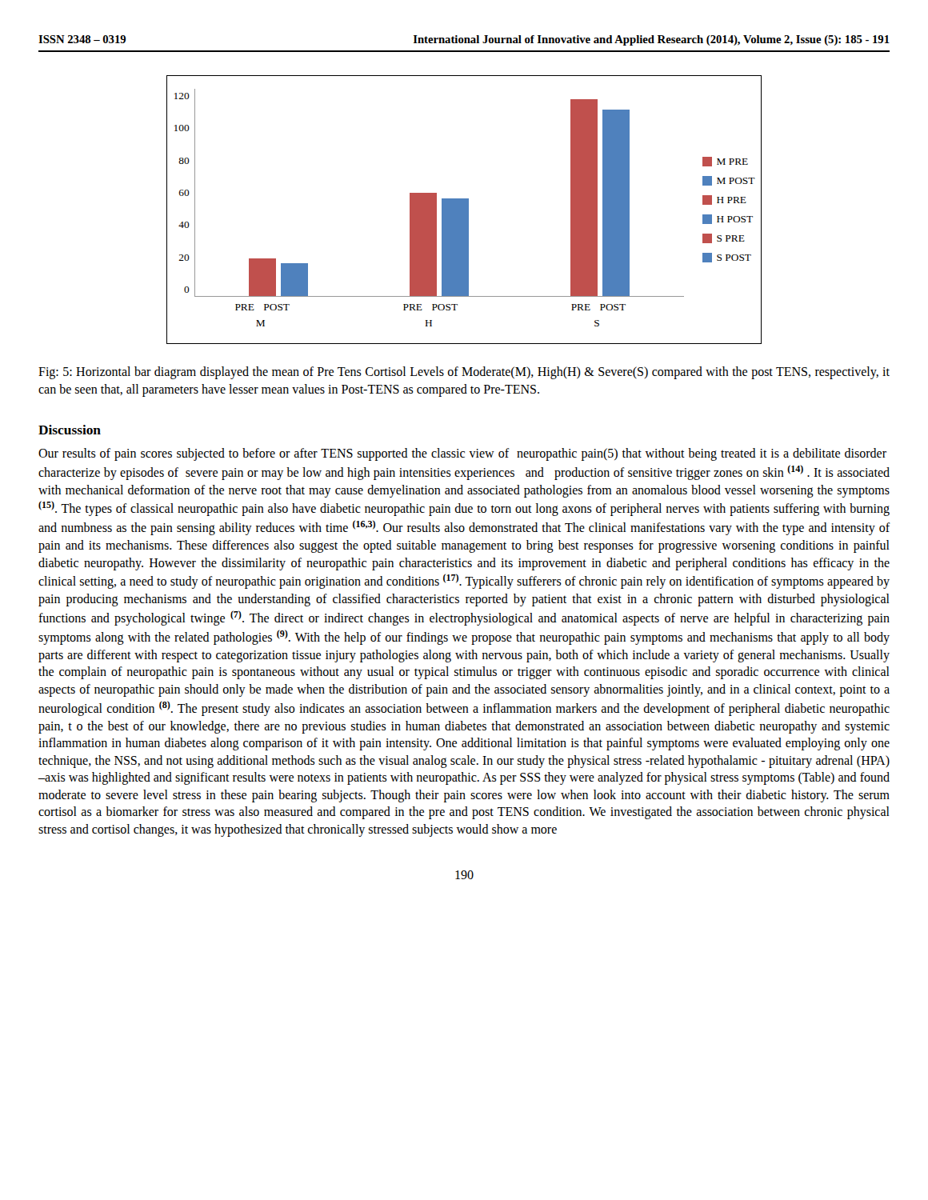ISSN 2348 – 0319
International Journal of Innovative and Applied Research (2014), Volume 2, Issue (5): 185 - 191
120 100 80 60 40 20 0
PRE POST
PRE POST
PRE POST
M H S
M PRE
M POST
H PRE
H POST
S PRE
S POST
Fig: 5: Horizontal bar diagram displayed the mean of Pre Tens Cortisol Levels of Moderate(M), High(H) & Severe(S) compared with the post TENS, respectively, it can be seen that, all parameters have lesser mean values in Post-TENS as compared to Pre-TENS.
Discussion
Our results of pain scores subjected to before or after TENS supported the classic view of neuropathic pain(5) that without being treated it is a debilitate disorder characterize by episodes of severe pain or may be low and high pain intensities experiences and production of sensitive trigger zones on skin (14) . It is associated with mechanical deformation of the nerve root that may cause demyelination and associated pathologies from an anomalous blood vessel worsening the symptoms (15). The types of classical neuropathic pain also have diabetic neuropathic pain due to torn out long axons of peripheral nerves with patients suffering with burning and numbness as the pain sensing ability reduces with time (16,3). Our results also demonstrated that The clinical manifestations vary with the type and intensity of pain and its mechanisms. These differences also suggest the opted suitable management to bring best responses for progressive worsening conditions in painful diabetic neuropathy. However the dissimilarity of neuropathic pain characteristics and its improvement in diabetic and peripheral conditions has efficacy in the clinical setting, a need to study of neuropathic pain origination and conditions (17). Typically sufferers of chronic pain rely on identification of symptoms appeared by pain producing mechanisms and the understanding of classified characteristics reported by patient that exist in a chronic pattern with disturbed physiological functions and psychological twinge (7). The direct or indirect changes in electrophysiological and anatomical aspects of nerve are helpful in characterizing pain symptoms along with the related pathologies (9). With the help of our findings we propose that neuropathic pain symptoms and mechanisms that apply to all body parts are different with respect to categorization tissue injury pathologies along with nervous pain, both of which include a variety of general mechanisms. Usually the complain of neuropathic pain is spontaneous without any usual or typical stimulus or trigger with continuous episodic and sporadic occurrence with clinical aspects of neuropathic pain should only be made when the distribution of pain and the associated sensory abnormalities jointly, and in a clinical context, point to a neurological condition (8). The present study also indicates an association between a inflammation markers and the development of peripheral diabetic neuropathic pain, t o the best of our knowledge, there are no previous studies in human diabetes that demonstrated an association between diabetic neuropathy and systemic inflammation in human diabetes along comparison of it with pain intensity. One additional limitation is that painful symptoms were evaluated employing only one technique, the NSS, and not using additional methods such as the visual analog scale. In our study the physical stress -related hypothalamic - pituitary adrenal (HPA) –axis was highlighted and significant results were notexs in patients with neuropathic. As per SSS they were analyzed for physical stress symptoms (Table) and found moderate to severe level stress in these pain bearing subjects. Though their pain scores were low when look into account with their diabetic history. The serum cortisol as a biomarker for stress was also measured and compared in the pre and post TENS condition. We investigated the association between chronic physical stress and cortisol changes, it was hypothesized that chronically stressed subjects would show a more
190